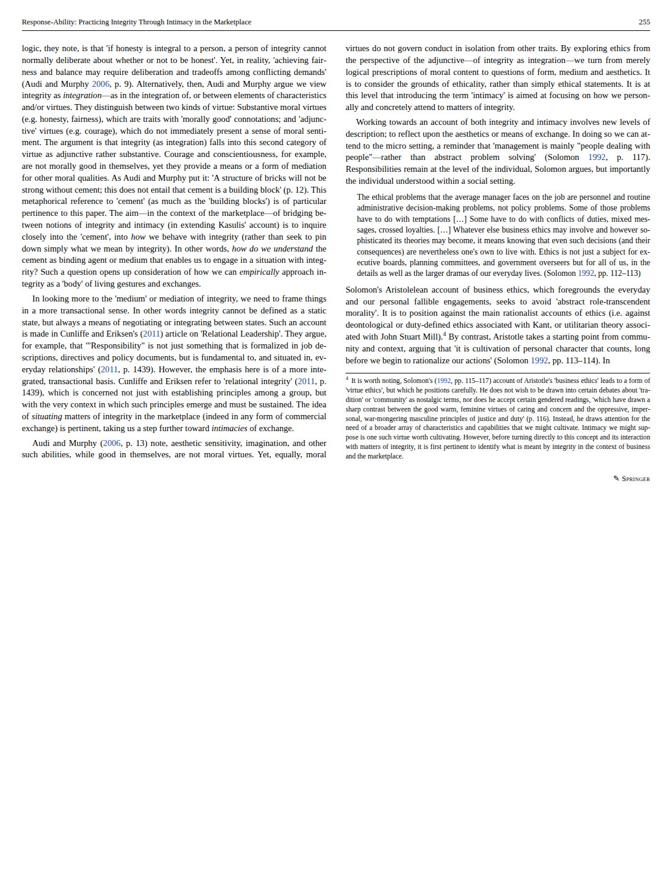Response-Ability: Practicing Integrity Through Intimacy in the Marketplace 255
logic, they note, is that 'if honesty is integral to a person, a person of integrity cannot normally deliberate about whether or not to be honest'. Yet, in reality, 'achieving fairness and balance may require deliberation and tradeoffs among conflicting demands' (Audi and Murphy 2006, p. 9). Alternatively, then, Audi and Murphy argue we view integrity as integration—as in the integration of, or between elements of characteristics and/or virtues. They distinguish between two kinds of virtue: Substantive moral virtues (e.g. honesty, fairness), which are traits with 'morally good' connotations; and 'adjunctive' virtues (e.g. courage), which do not immediately present a sense of moral sentiment. The argument is that integrity (as integration) falls into this second category of virtue as adjunctive rather substantive. Courage and conscientiousness, for example, are not morally good in themselves, yet they provide a means or a form of mediation for other moral qualities. As Audi and Murphy put it: 'A structure of bricks will not be strong without cement; this does not entail that cement is a building block' (p. 12). This metaphorical reference to 'cement' (as much as the 'building blocks') is of particular pertinence to this paper. The aim—in the context of the marketplace—of bridging between notions of integrity and intimacy (in extending Kasulis' account) is to inquire closely into the 'cement', into how we behave with integrity (rather than seek to pin down simply what we mean by integrity). In other words, how do we understand the cement as binding agent or medium that enables us to engage in a situation with integrity? Such a question opens up consideration of how we can empirically approach integrity as a 'body' of living gestures and exchanges.
In looking more to the 'medium' or mediation of integrity, we need to frame things in a more transactional sense. In other words integrity cannot be defined as a static state, but always a means of negotiating or integrating between states. Such an account is made in Cunliffe and Eriksen's (2011) article on 'Relational Leadership'. They argue, for example, that '"Responsibility" is not just something that is formalized in job descriptions, directives and policy documents, but is fundamental to, and situated in, everyday relationships' (2011, p. 1439). However, the emphasis here is of a more integrated, transactional basis. Cunliffe and Eriksen refer to 'relational integrity' (2011, p. 1439), which is concerned not just with establishing principles among a group, but with the very context in which such principles emerge and must be sustained. The idea of situating matters of integrity in the marketplace (indeed in any form of commercial exchange) is pertinent, taking us a step further toward intimacies of exchange.
Audi and Murphy (2006, p. 13) note, aesthetic sensitivity, imagination, and other such abilities, while good in themselves, are not moral virtues. Yet, equally, moral virtues do not govern conduct in isolation from other traits. By exploring ethics from the perspective of the adjunctive—of integrity as integration—we turn from merely logical prescriptions of moral content to questions of form, medium and aesthetics. It is to consider the grounds of ethicality, rather than simply ethical statements. It is at this level that introducing the term 'intimacy' is aimed at focusing on how we personally and concretely attend to matters of integrity.
Working towards an account of both integrity and intimacy involves new levels of description; to reflect upon the aesthetics or means of exchange. In doing so we can attend to the micro setting, a reminder that 'management is mainly "people dealing with people"—rather than abstract problem solving' (Solomon 1992, p. 117). Responsibilities remain at the level of the individual, Solomon argues, but importantly the individual understood within a social setting.
The ethical problems that the average manager faces on the job are personnel and routine administrative decision-making problems, not policy problems. Some of those problems have to do with temptations […] Some have to do with conflicts of duties, mixed messages, crossed loyalties. […] Whatever else business ethics may involve and however sophisticated its theories may become, it means knowing that even such decisions (and their consequences) are nevertheless one's own to live with. Ethics is not just a subject for executive boards, planning committees, and government overseers but for all of us, in the details as well as the larger dramas of our everyday lives. (Solomon 1992, pp. 112–113)
Solomon's Aristolelean account of business ethics, which foregrounds the everyday and our personal fallible engagements, seeks to avoid 'abstract role-transcendent morality'. It is to position against the main rationalist accounts of ethics (i.e. against deontological or duty-defined ethics associated with Kant, or utilitarian theory associated with John Stuart Mill).4 By contrast, Aristotle takes a starting point from community and context, arguing that 'it is cultivation of personal character that counts, long before we begin to rationalize our actions' (Solomon 1992, pp. 113–114). In
4 It is worth noting, Solomon's (1992, pp. 115–117) account of Aristotle's 'business ethics' leads to a form of 'virtue ethics', but which he positions carefully. He does not wish to be drawn into certain debates about 'tradition' or 'community' as nostalgic terms, nor does he accept certain gendered readings, 'which have drawn a sharp contrast between the good warm, feminine virtues of caring and concern and the oppressive, impersonal, war-mongering masculine principles of justice and duty' (p. 116). Instead, he draws attention for the need of a broader array of characteristics and capabilities that we might cultivate. Intimacy we might suppose is one such virtue worth cultivating. However, before turning directly to this concept and its interaction with matters of integrity, it is first pertinent to identify what is meant by integrity in the context of business and the marketplace.
✎Springer